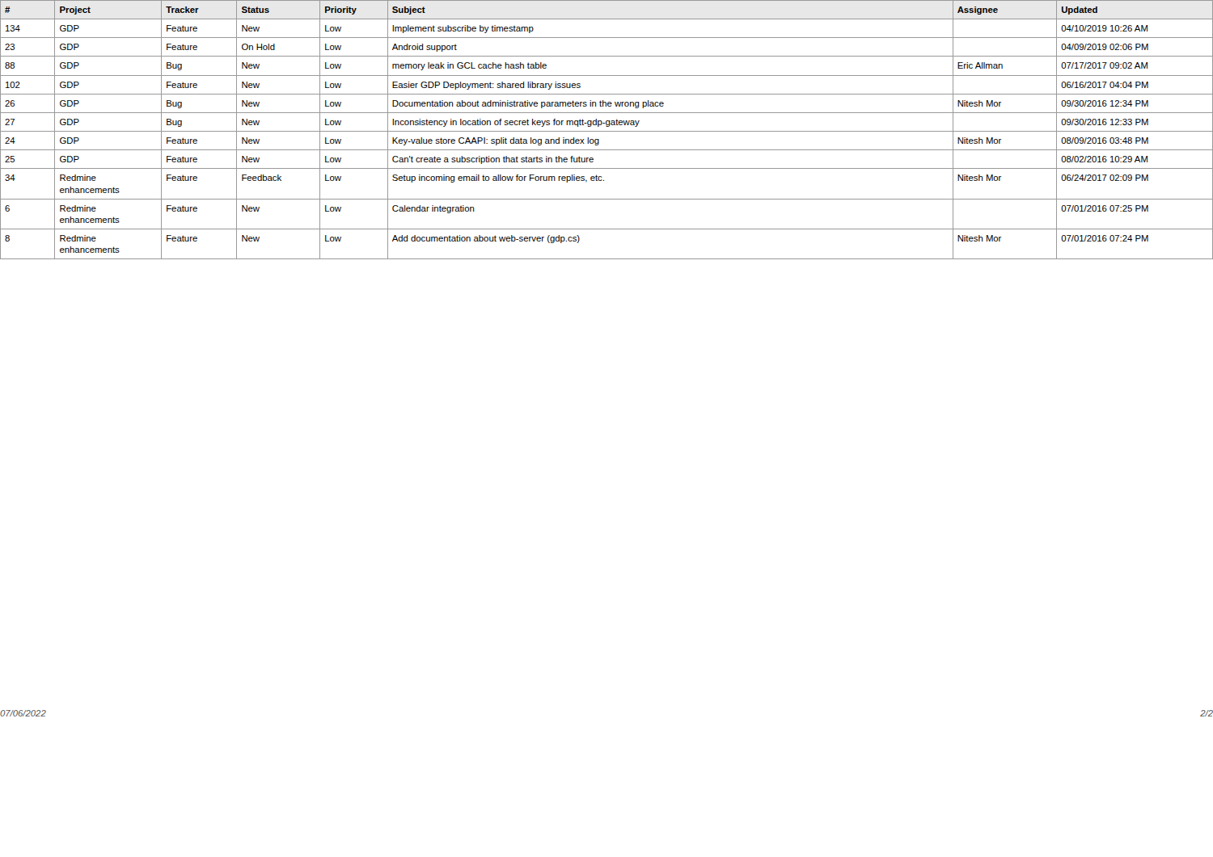| # | Project | Tracker | Status | Priority | Subject | Assignee | Updated |
| --- | --- | --- | --- | --- | --- | --- | --- |
| 134 | GDP | Feature | New | Low | Implement subscribe by timestamp | | 04/10/2019 10:26 AM |
| 23 | GDP | Feature | On Hold | Low | Android support | | 04/09/2019 02:06 PM |
| 88 | GDP | Bug | New | Low | memory leak in GCL cache hash table | Eric Allman | 07/17/2017 09:02 AM |
| 102 | GDP | Feature | New | Low | Easier GDP Deployment: shared library issues | | 06/16/2017 04:04 PM |
| 26 | GDP | Bug | New | Low | Documentation about administrative parameters in the wrong place | Nitesh Mor | 09/30/2016 12:34 PM |
| 27 | GDP | Bug | New | Low | Inconsistency in location of secret keys for mqtt-gdp-gateway | | 09/30/2016 12:33 PM |
| 24 | GDP | Feature | New | Low | Key-value store CAAPI: split data log and index log | Nitesh Mor | 08/09/2016 03:48 PM |
| 25 | GDP | Feature | New | Low | Can't create a subscription that starts in the future | | 08/02/2016 10:29 AM |
| 34 | Redmine enhancements | Feature | Feedback | Low | Setup incoming email to allow for Forum replies, etc. | Nitesh Mor | 06/24/2017 02:09 PM |
| 6 | Redmine enhancements | Feature | New | Low | Calendar integration | | 07/01/2016 07:25 PM |
| 8 | Redmine enhancements | Feature | New | Low | Add documentation about web-server (gdp.cs) | Nitesh Mor | 07/01/2016 07:24 PM |
07/06/2022 2/2